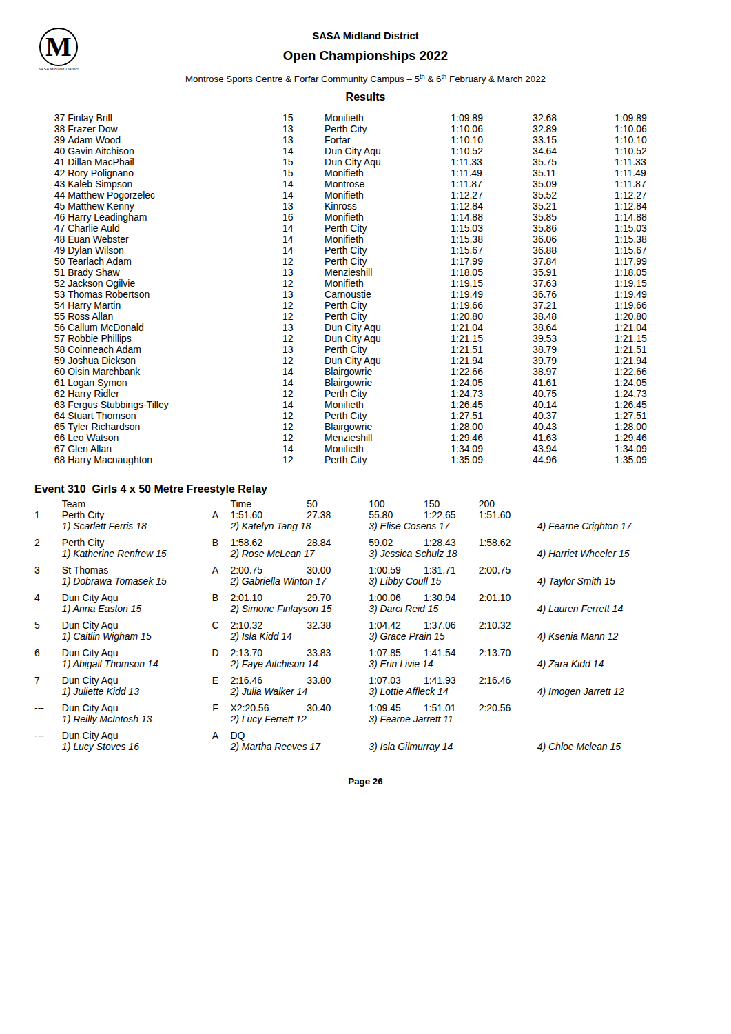M
SASA Midland District
SASA Midland District
Open Championships 2022
Montrose Sports Centre & Forfar Community Campus – 5th & 6th February & March 2022
Results
| 37 | Finlay Brill | 15 | Monifieth | 1:09.89 | 32.68 | 1:09.89 |
| 38 | Frazer Dow | 13 | Perth City | 1:10.06 | 32.89 | 1:10.06 |
| 39 | Adam Wood | 13 | Forfar | 1:10.10 | 33.15 | 1:10.10 |
| 40 | Gavin Aitchison | 14 | Dun City Aqu | 1:10.52 | 34.64 | 1:10.52 |
| 41 | Dillan MacPhail | 15 | Dun City Aqu | 1:11.33 | 35.75 | 1:11.33 |
| 42 | Rory Polignano | 15 | Monifieth | 1:11.49 | 35.11 | 1:11.49 |
| 43 | Kaleb Simpson | 14 | Montrose | 1:11.87 | 35.09 | 1:11.87 |
| 44 | Matthew Pogorzelec | 14 | Monifieth | 1:12.27 | 35.52 | 1:12.27 |
| 45 | Matthew Kenny | 13 | Kinross | 1:12.84 | 35.21 | 1:12.84 |
| 46 | Harry Leadingham | 16 | Monifieth | 1:14.88 | 35.85 | 1:14.88 |
| 47 | Charlie Auld | 14 | Perth City | 1:15.03 | 35.86 | 1:15.03 |
| 48 | Euan Webster | 14 | Monifieth | 1:15.38 | 36.06 | 1:15.38 |
| 49 | Dylan Wilson | 14 | Perth City | 1:15.67 | 36.88 | 1:15.67 |
| 50 | Tearlach Adam | 12 | Perth City | 1:17.99 | 37.84 | 1:17.99 |
| 51 | Brady Shaw | 13 | Menzieshill | 1:18.05 | 35.91 | 1:18.05 |
| 52 | Jackson Ogilvie | 12 | Monifieth | 1:19.15 | 37.63 | 1:19.15 |
| 53 | Thomas Robertson | 13 | Carnoustie | 1:19.49 | 36.76 | 1:19.49 |
| 54 | Harry Martin | 12 | Perth City | 1:19.66 | 37.21 | 1:19.66 |
| 55 | Ross Allan | 12 | Perth City | 1:20.80 | 38.48 | 1:20.80 |
| 56 | Callum McDonald | 13 | Dun City Aqu | 1:21.04 | 38.64 | 1:21.04 |
| 57 | Robbie Phillips | 12 | Dun City Aqu | 1:21.15 | 39.53 | 1:21.15 |
| 58 | Coinneach Adam | 13 | Perth City | 1:21.51 | 38.79 | 1:21.51 |
| 59 | Joshua Dickson | 12 | Dun City Aqu | 1:21.94 | 39.79 | 1:21.94 |
| 60 | Oisin Marchbank | 14 | Blairgowrie | 1:22.66 | 38.97 | 1:22.66 |
| 61 | Logan Symon | 14 | Blairgowrie | 1:24.05 | 41.61 | 1:24.05 |
| 62 | Harry Ridler | 12 | Perth City | 1:24.73 | 40.75 | 1:24.73 |
| 63 | Fergus Stubbings-Tilley | 14 | Monifieth | 1:26.45 | 40.14 | 1:26.45 |
| 64 | Stuart Thomson | 12 | Perth City | 1:27.51 | 40.37 | 1:27.51 |
| 65 | Tyler Richardson | 12 | Blairgowrie | 1:28.00 | 40.43 | 1:28.00 |
| 66 | Leo Watson | 12 | Menzieshill | 1:29.46 | 41.63 | 1:29.46 |
| 67 | Glen Allan | 14 | Monifieth | 1:34.09 | 43.94 | 1:34.09 |
| 68 | Harry Macnaughton | 12 | Perth City | 1:35.09 | 44.96 | 1:35.09 |
Event 310 Girls 4 x 50 Metre Freestyle Relay
| | Team | | Time | 50 | 100 | 150 | 200 | |
| 1 | Perth City | A | 1:51.60 | 27.38 | 55.80 | 1:22.65 | 1:51.60 | |
| | 1) Scarlett Ferris 18 | 2) Katelyn Tang 18 | 3) Elise Cosens 17 | 4) Fearne Crighton 17 |
| 2 | Perth City | B | 1:58.62 | 28.84 | 59.02 | 1:28.43 | 1:58.62 | |
| | 1) Katherine Renfrew 15 | 2) Rose McLean 17 | 3) Jessica Schulz 18 | 4) Harriet Wheeler 15 |
| 3 | St Thomas | A | 2:00.75 | 30.00 | 1:00.59 | 1:31.71 | 2:00.75 | |
| | 1) Dobrawa Tomasek 15 | 2) Gabriella Winton 17 | 3) Libby Coull 15 | 4) Taylor Smith 15 |
| 4 | Dun City Aqu | B | 2:01.10 | 29.70 | 1:00.06 | 1:30.94 | 2:01.10 | |
| | 1) Anna Easton 15 | 2) Simone Finlayson 15 | 3) Darci Reid 15 | 4) Lauren Ferrett 14 |
| 5 | Dun City Aqu | C | 2:10.32 | 32.38 | 1:04.42 | 1:37.06 | 2:10.32 | |
| | 1) Caitlin Wigham 15 | 2) Isla Kidd 14 | 3) Grace Prain 15 | 4) Ksenia Mann 12 |
| 6 | Dun City Aqu | D | 2:13.70 | 33.83 | 1:07.85 | 1:41.54 | 2:13.70 | |
| | 1) Abigail Thomson 14 | 2) Faye Aitchison 14 | 3) Erin Livie 14 | 4) Zara Kidd 14 |
| 7 | Dun City Aqu | E | 2:16.46 | 33.80 | 1:07.03 | 1:41.93 | 2:16.46 | |
| | 1) Juliette Kidd 13 | 2) Julia Walker 14 | 3) Lottie Affleck 14 | 4) Imogen Jarrett 12 |
| --- | Dun City Aqu | F | X2:20.56 | 30.40 | 1:09.45 | 1:51.01 | 2:20.56 | |
| | 1) Reilly McIntosh 13 | 2) Lucy Ferrett 12 | 3) Fearne Jarrett 11 | |
| --- | Dun City Aqu | A | DQ | | | | | |
| | 1) Lucy Stoves 16 | 2) Martha Reeves 17 | 3) Isla Gilmurray 14 | 4) Chloe Mclean 15 |
Page 26